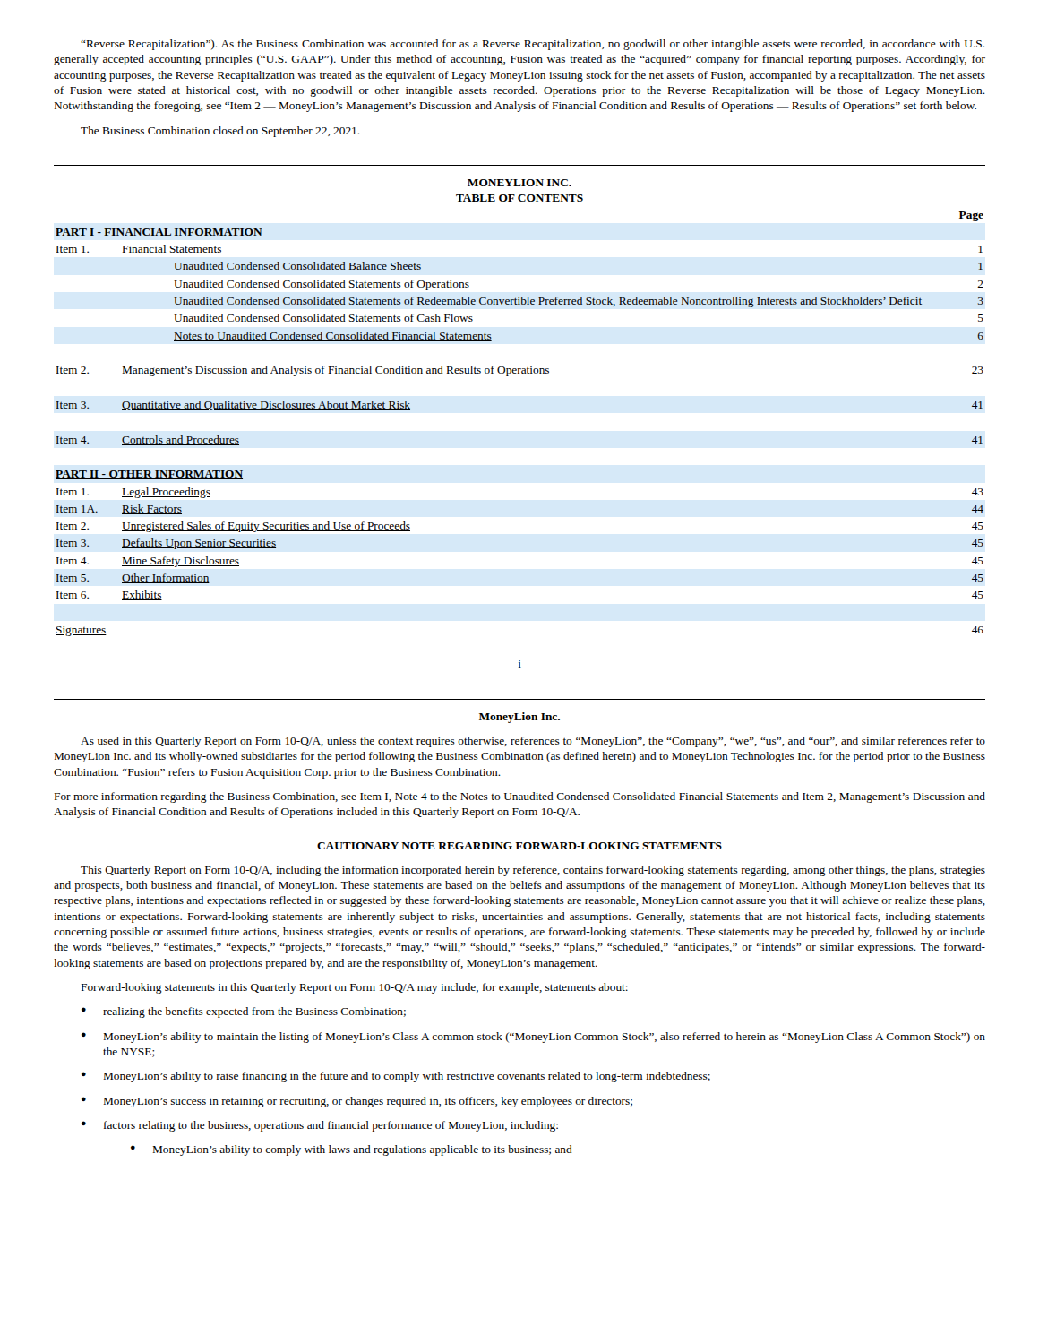“Reverse Recapitalization”). As the Business Combination was accounted for as a Reverse Recapitalization, no goodwill or other intangible assets were recorded, in accordance with U.S. generally accepted accounting principles (“U.S. GAAP”). Under this method of accounting, Fusion was treated as the “acquired” company for financial reporting purposes. Accordingly, for accounting purposes, the Reverse Recapitalization was treated as the equivalent of Legacy MoneyLion issuing stock for the net assets of Fusion, accompanied by a recapitalization. The net assets of Fusion were stated at historical cost, with no goodwill or other intangible assets recorded. Operations prior to the Reverse Recapitalization will be those of Legacy MoneyLion. Notwithstanding the foregoing, see “Item 2 — MoneyLion’s Management’s Discussion and Analysis of Financial Condition and Results of Operations — Results of Operations” set forth below.
The Business Combination closed on September 22, 2021.
MONEYLION INC.
TABLE OF CONTENTS
| | | Page |
| PART I - FINANCIAL INFORMATION | |
| Item 1. | Financial Statements | 1 |
| | Unaudited Condensed Consolidated Balance Sheets | 1 |
| | Unaudited Condensed Consolidated Statements of Operations | 2 |
| | Unaudited Condensed Consolidated Statements of Redeemable Convertible Preferred Stock, Redeemable Noncontrolling Interests and Stockholders’ Deficit | 3 |
| | Unaudited Condensed Consolidated Statements of Cash Flows | 5 |
| | Notes to Unaudited Condensed Consolidated Financial Statements | 6 |
| Item 2. | Management’s Discussion and Analysis of Financial Condition and Results of Operations | 23 |
| Item 3. | Quantitative and Qualitative Disclosures About Market Risk | 41 |
| Item 4. | Controls and Procedures | 41 |
| PART II - OTHER INFORMATION | |
| Item 1. | Legal Proceedings | 43 |
| Item 1A. | Risk Factors | 44 |
| Item 2. | Unregistered Sales of Equity Securities and Use of Proceeds | 45 |
| Item 3. | Defaults Upon Senior Securities | 45 |
| Item 4. | Mine Safety Disclosures | 45 |
| Item 5. | Other Information | 45 |
| Item 6. | Exhibits | 45 |
| Signatures | 46 |
i
MoneyLion Inc.
As used in this Quarterly Report on Form 10-Q/A, unless the context requires otherwise, references to “MoneyLion”, the “Company”, “we”, “us”, and “our”, and similar references refer to MoneyLion Inc. and its wholly-owned subsidiaries for the period following the Business Combination (as defined herein) and to MoneyLion Technologies Inc. for the period prior to the Business Combination. “Fusion” refers to Fusion Acquisition Corp. prior to the Business Combination.
For more information regarding the Business Combination, see Item I, Note 4 to the Notes to Unaudited Condensed Consolidated Financial Statements and Item 2, Management’s Discussion and Analysis of Financial Condition and Results of Operations included in this Quarterly Report on Form 10-Q/A.
CAUTIONARY NOTE REGARDING FORWARD-LOOKING STATEMENTS
This Quarterly Report on Form 10-Q/A, including the information incorporated herein by reference, contains forward-looking statements regarding, among other things, the plans, strategies and prospects, both business and financial, of MoneyLion. These statements are based on the beliefs and assumptions of the management of MoneyLion. Although MoneyLion believes that its respective plans, intentions and expectations reflected in or suggested by these forward-looking statements are reasonable, MoneyLion cannot assure you that it will achieve or realize these plans, intentions or expectations. Forward-looking statements are inherently subject to risks, uncertainties and assumptions. Generally, statements that are not historical facts, including statements concerning possible or assumed future actions, business strategies, events or results of operations, are forward-looking statements. These statements may be preceded by, followed by or include the words “believes,” “estimates,” “expects,” “projects,” “forecasts,” “may,” “will,” “should,” “seeks,” “plans,” “scheduled,” “anticipates,” or “intends” or similar expressions. The forward-looking statements are based on projections prepared by, and are the responsibility of, MoneyLion’s management.
Forward-looking statements in this Quarterly Report on Form 10-Q/A may include, for example, statements about:
realizing the benefits expected from the Business Combination;
MoneyLion’s ability to maintain the listing of MoneyLion’s Class A common stock (“MoneyLion Common Stock”, also referred to herein as “MoneyLion Class A Common Stock”) on the NYSE;
MoneyLion’s ability to raise financing in the future and to comply with restrictive covenants related to long-term indebtedness;
MoneyLion’s success in retaining or recruiting, or changes required in, its officers, key employees or directors;
factors relating to the business, operations and financial performance of MoneyLion, including:
MoneyLion’s ability to comply with laws and regulations applicable to its business; and